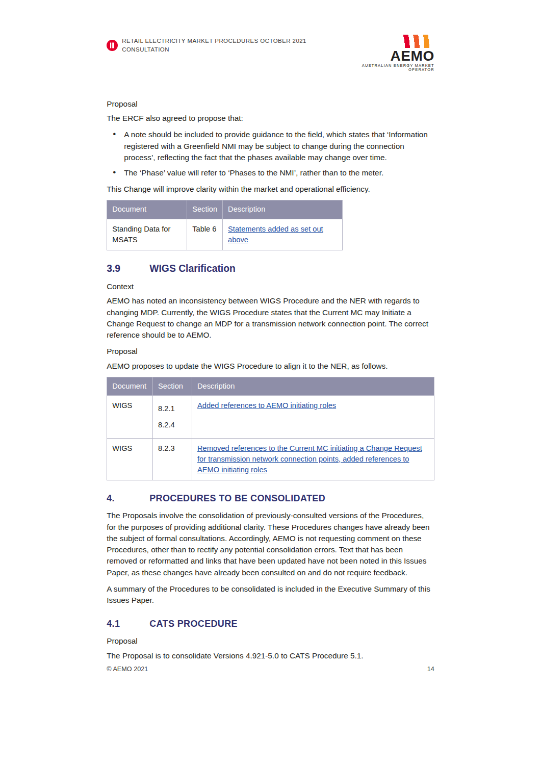Retail Electricity Market Procedures October 2021 Consultation
AEMO
AUSTRALIAN ENERGY MARKET OPERATOR
Proposal
The ERCF also agreed to propose that:
A note should be included to provide guidance to the field, which states that ‘Information registered with a Greenfield NMI may be subject to change during the connection process’, reflecting the fact that the phases available may change over time.
The ‘Phase’ value will refer to ‘Phases to the NMI’, rather than to the meter.
This Change will improve clarity within the market and operational efficiency.
| Document | Section | Description |
| --- | --- | --- |
| Standing Data for MSATS | Table 6 | Statements added as set out above |
3.9 WIGS Clarification
Context
AEMO has noted an inconsistency between WIGS Procedure and the NER with regards to changing MDP. Currently, the WIGS Procedure states that the Current MC may Initiate a Change Request to change an MDP for a transmission network connection point. The correct reference should be to AEMO.
Proposal
AEMO proposes to update the WIGS Procedure to align it to the NER, as follows.
| Document | Section | Description |
| --- | --- | --- |
| WIGS | 8.2.1 8.2.4 | Added references to AEMO initiating roles |
| WIGS | 8.2.3 | Removed references to the Current MC initiating a Change Request for transmission network connection points, added references to AEMO initiating roles |
4. PROCEDURES TO BE CONSOLIDATED
The Proposals involve the consolidation of previously-consulted versions of the Procedures, for the purposes of providing additional clarity. These Procedures changes have already been the subject of formal consultations. Accordingly, AEMO is not requesting comment on these Procedures, other than to rectify any potential consolidation errors. Text that has been removed or reformatted and links that have been updated have not been noted in this Issues Paper, as these changes have already been consulted on and do not require feedback.
A summary of the Procedures to be consolidated is included in the Executive Summary of this Issues Paper.
4.1 CATS PROCEDURE
Proposal
The Proposal is to consolidate Versions 4.921-5.0 to CATS Procedure 5.1.
© AEMO 2021 14